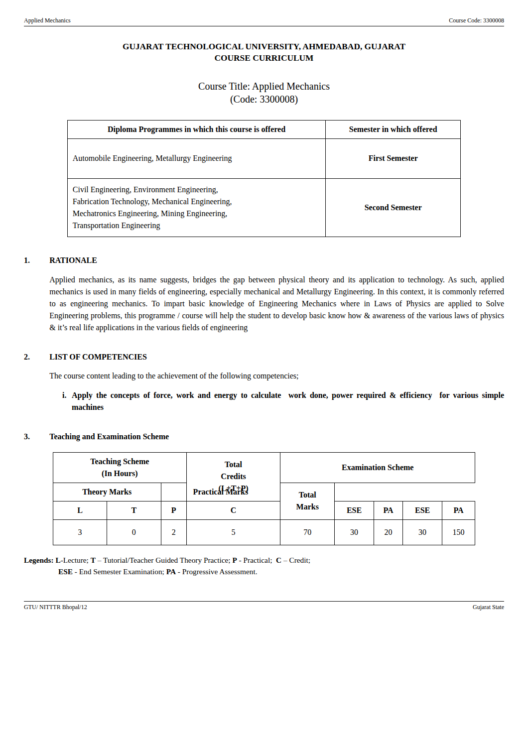Applied Mechanics Course Code: 3300008
GUJARAT TECHNOLOGICAL UNIVERSITY, AHMEDABAD, GUJARAT
COURSE CURRICULUM
Course Title: Applied Mechanics
(Code: 3300008)
| Diploma Programmes in which this course is offered | Semester in which offered |
| --- | --- |
| Automobile Engineering, Metallurgy Engineering | First Semester |
| Civil Engineering, Environment Engineering, Fabrication Technology, Mechanical Engineering, Mechatronics Engineering, Mining Engineering, Transportation Engineering | Second Semester |
1. RATIONALE
Applied mechanics, as its name suggests, bridges the gap between physical theory and its application to technology. As such, applied mechanics is used in many fields of engineering, especially mechanical and Metallurgy Engineering. In this context, it is commonly referred to as engineering mechanics. To impart basic knowledge of Engineering Mechanics where in Laws of Physics are applied to Solve Engineering problems, this programme / course will help the student to develop basic know how & awareness of the various laws of physics & it’s real life applications in the various fields of engineering
2. LIST OF COMPETENCIES
The course content leading to the achievement of the following competencies;
Apply the concepts of force, work and energy to calculate work done, power required & efficiency for various simple machines
3. Teaching and Examination Scheme
| Teaching Scheme (In Hours) | Total Credits (L+T+P) | Examination Scheme |
| --- | --- | --- |
| Theory Marks | Practical Marks | Total Marks |
| L | T | P | C | ESE | PA | ESE | PA |
| 3 | 0 | 2 | 5 | 70 | 30 | 20 | 30 | 150 |
Legends: L-Lecture; T – Tutorial/Teacher Guided Theory Practice; P - Practical; C – Credit;
ESE - End Semester Examination; PA - Progressive Assessment.
GTU/ NITTTR Bhopal/12 Gujarat State